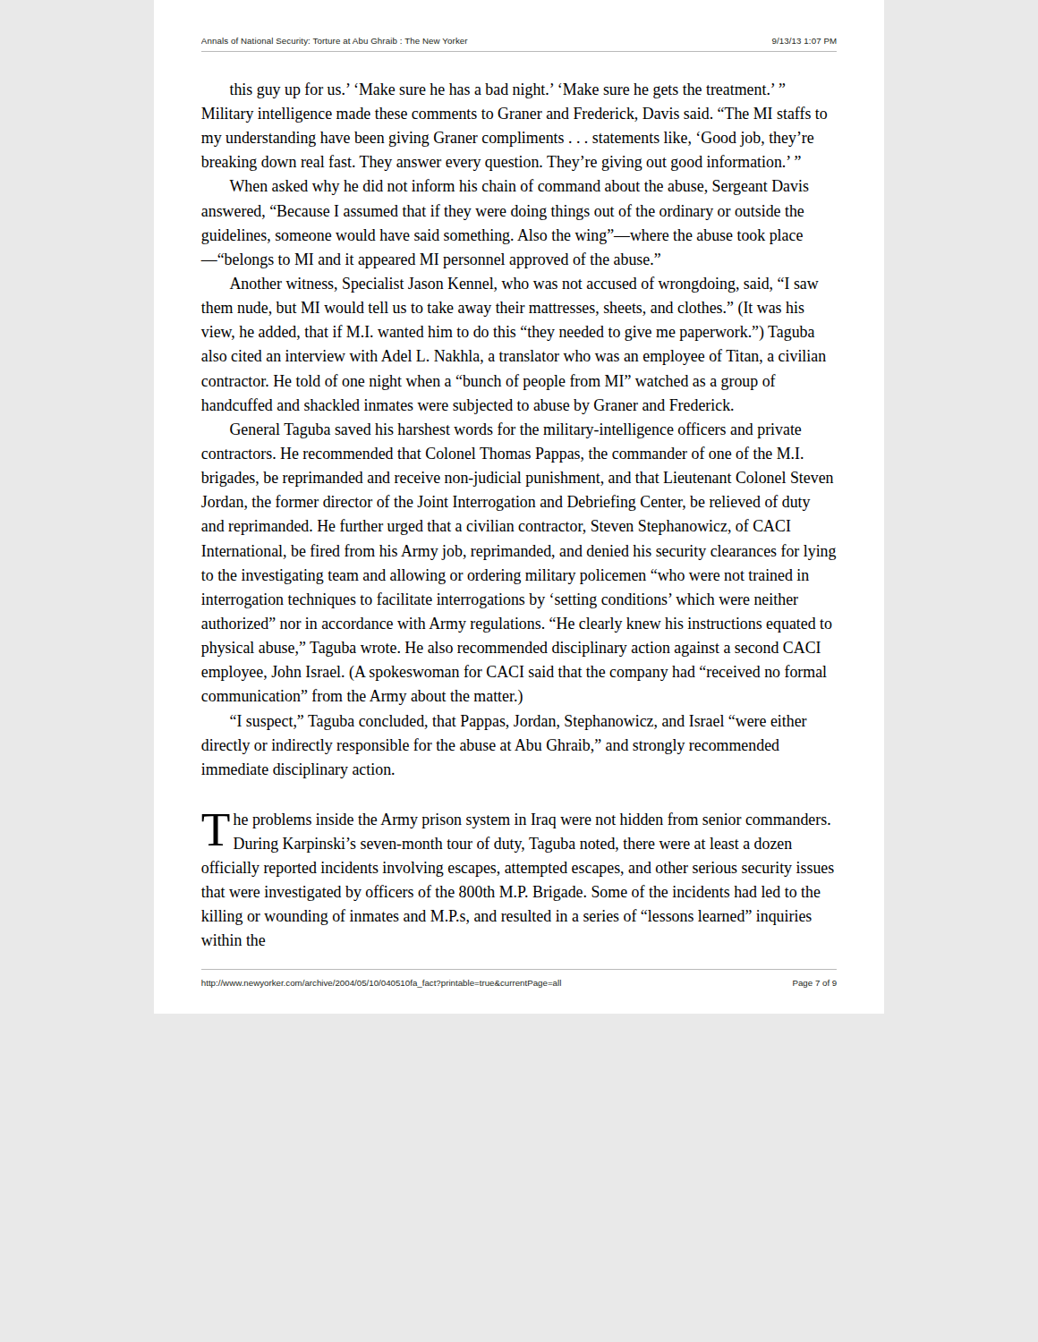Annals of National Security: Torture at Abu Ghraib : The New Yorker 9/13/13 1:07 PM
this guy up for us.’ ‘Make sure he has a bad night.’ ‘Make sure he gets the treatment.’ ” Military intelligence made these comments to Graner and Frederick, Davis said. “The MI staffs to my understanding have been giving Graner compliments . . . statements like, ‘Good job, they’re breaking down real fast. They answer every question. They’re giving out good information.’ ”
When asked why he did not inform his chain of command about the abuse, Sergeant Davis answered, “Because I assumed that if they were doing things out of the ordinary or outside the guidelines, someone would have said something. Also the wing”—where the abuse took place—“belongs to MI and it appeared MI personnel approved of the abuse.”
Another witness, Specialist Jason Kennel, who was not accused of wrongdoing, said, “I saw them nude, but MI would tell us to take away their mattresses, sheets, and clothes.” (It was his view, he added, that if M.I. wanted him to do this “they needed to give me paperwork.”) Taguba also cited an interview with Adel L. Nakhla, a translator who was an employee of Titan, a civilian contractor. He told of one night when a “bunch of people from MI” watched as a group of handcuffed and shackled inmates were subjected to abuse by Graner and Frederick.
General Taguba saved his harshest words for the military-intelligence officers and private contractors. He recommended that Colonel Thomas Pappas, the commander of one of the M.I. brigades, be reprimanded and receive non-judicial punishment, and that Lieutenant Colonel Steven Jordan, the former director of the Joint Interrogation and Debriefing Center, be relieved of duty and reprimanded. He further urged that a civilian contractor, Steven Stephanowicz, of CACI International, be fired from his Army job, reprimanded, and denied his security clearances for lying to the investigating team and allowing or ordering military policemen “who were not trained in interrogation techniques to facilitate interrogations by ‘setting conditions’ which were neither authorized” nor in accordance with Army regulations. “He clearly knew his instructions equated to physical abuse,” Taguba wrote. He also recommended disciplinary action against a second CACI employee, John Israel. (A spokeswoman for CACI said that the company had “received no formal communication” from the Army about the matter.)
“I suspect,” Taguba concluded, that Pappas, Jordan, Stephanowicz, and Israel “were either directly or indirectly responsible for the abuse at Abu Ghraib,” and strongly recommended immediate disciplinary action.
The problems inside the Army prison system in Iraq were not hidden from senior commanders. During Karpinski’s seven-month tour of duty, Taguba noted, there were at least a dozen officially reported incidents involving escapes, attempted escapes, and other serious security issues that were investigated by officers of the 800th M.P. Brigade. Some of the incidents had led to the killing or wounding of inmates and M.P.s, and resulted in a series of “lessons learned” inquiries within the
http://www.newyorker.com/archive/2004/05/10/040510fa_fact?printable=true&currentPage=all Page 7 of 9